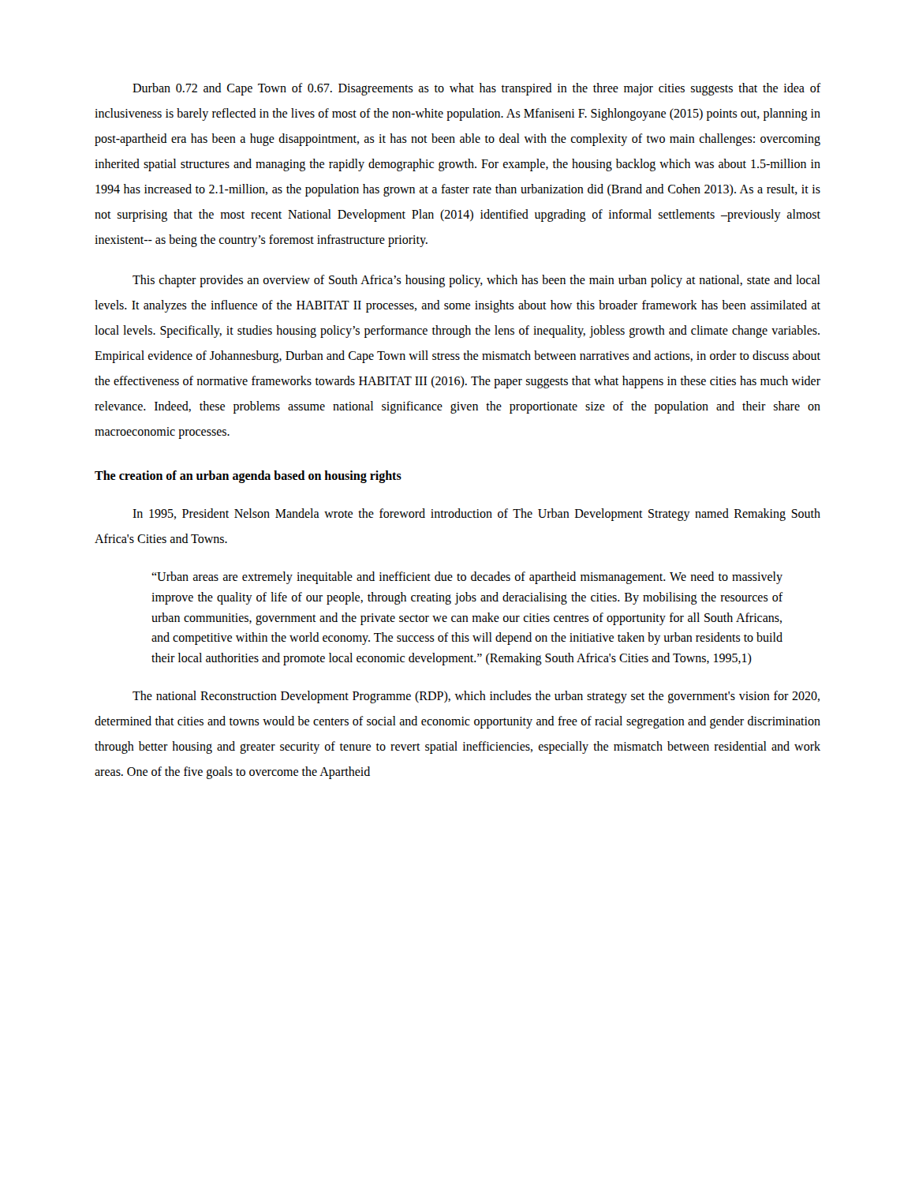Durban 0.72 and Cape Town of 0.67. Disagreements as to what has transpired in the three major cities suggests that the idea of inclusiveness is barely reflected in the lives of most of the non-white population. As Mfaniseni F. Sighlongoyane (2015) points out, planning in post-apartheid era has been a huge disappointment, as it has not been able to deal with the complexity of two main challenges: overcoming inherited spatial structures and managing the rapidly demographic growth. For example, the housing backlog which was about 1.5-million in 1994 has increased to 2.1-million, as the population has grown at a faster rate than urbanization did (Brand and Cohen 2013). As a result, it is not surprising that the most recent National Development Plan (2014) identified upgrading of informal settlements –previously almost inexistent-- as being the country’s foremost infrastructure priority.
This chapter provides an overview of South Africa’s housing policy, which has been the main urban policy at national, state and local levels. It analyzes the influence of the HABITAT II processes, and some insights about how this broader framework has been assimilated at local levels. Specifically, it studies housing policy’s performance through the lens of inequality, jobless growth and climate change variables. Empirical evidence of Johannesburg, Durban and Cape Town will stress the mismatch between narratives and actions, in order to discuss about the effectiveness of normative frameworks towards HABITAT III (2016). The paper suggests that what happens in these cities has much wider relevance. Indeed, these problems assume national significance given the proportionate size of the population and their share on macroeconomic processes.
The creation of an urban agenda based on housing rights
In 1995, President Nelson Mandela wrote the foreword introduction of The Urban Development Strategy named Remaking South Africa's Cities and Towns.
“Urban areas are extremely inequitable and inefficient due to decades of apartheid mismanagement. We need to massively improve the quality of life of our people, through creating jobs and deracialising the cities. By mobilising the resources of urban communities, government and the private sector we can make our cities centres of opportunity for all South Africans, and competitive within the world economy. The success of this will depend on the initiative taken by urban residents to build their local authorities and promote local economic development.” (Remaking South Africa's Cities and Towns, 1995,1)
The national Reconstruction Development Programme (RDP), which includes the urban strategy set the government's vision for 2020, determined that cities and towns would be centers of social and economic opportunity and free of racial segregation and gender discrimination through better housing and greater security of tenure to revert spatial inefficiencies, especially the mismatch between residential and work areas. One of the five goals to overcome the Apartheid